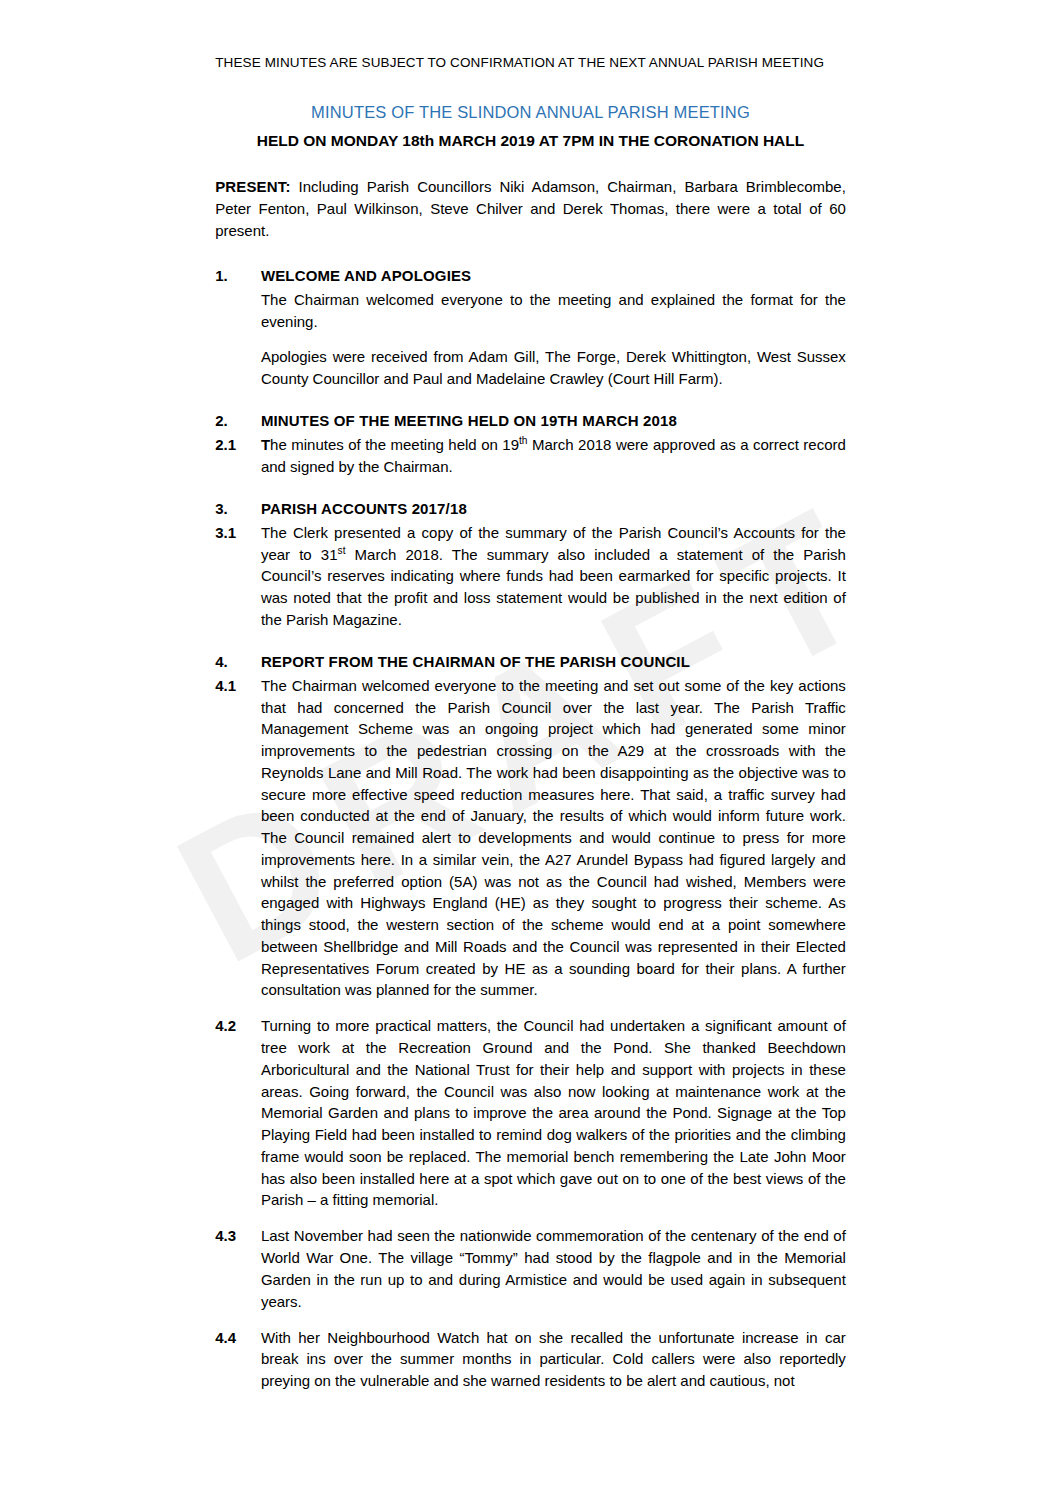DRAFT
THESE MINUTES ARE SUBJECT TO CONFIRMATION AT THE NEXT ANNUAL PARISH MEETING
MINUTES OF THE SLINDON ANNUAL PARISH MEETING
HELD ON MONDAY 18th MARCH 2019 AT 7PM IN THE CORONATION HALL
PRESENT: Including Parish Councillors Niki Adamson, Chairman, Barbara Brimblecombe, Peter Fenton, Paul Wilkinson, Steve Chilver and Derek Thomas, there were a total of 60 present.
1.
Welcome and Apologies
The Chairman welcomed everyone to the meeting and explained the format for the evening.
Apologies were received from Adam Gill, The Forge, Derek Whittington, West Sussex County Councillor and Paul and Madelaine Crawley (Court Hill Farm).
2.
Minutes of the Meeting held on 19th March 2018
2.1
The minutes of the meeting held on 19th March 2018 were approved as a correct record and signed by the Chairman.
3.
Parish Accounts 2017/18
3.1
The Clerk presented a copy of the summary of the Parish Council’s Accounts for the year to 31st March 2018. The summary also included a statement of the Parish Council’s reserves indicating where funds had been earmarked for specific projects. It was noted that the profit and loss statement would be published in the next edition of the Parish Magazine.
4.
Report from the Chairman of the Parish Council
4.1
The Chairman welcomed everyone to the meeting and set out some of the key actions that had concerned the Parish Council over the last year. The Parish Traffic Management Scheme was an ongoing project which had generated some minor improvements to the pedestrian crossing on the A29 at the crossroads with the Reynolds Lane and Mill Road. The work had been disappointing as the objective was to secure more effective speed reduction measures here. That said, a traffic survey had been conducted at the end of January, the results of which would inform future work. The Council remained alert to developments and would continue to press for more improvements here. In a similar vein, the A27 Arundel Bypass had figured largely and whilst the preferred option (5A) was not as the Council had wished, Members were engaged with Highways England (HE) as they sought to progress their scheme. As things stood, the western section of the scheme would end at a point somewhere between Shellbridge and Mill Roads and the Council was represented in their Elected Representatives Forum created by HE as a sounding board for their plans. A further consultation was planned for the summer.
4.2
Turning to more practical matters, the Council had undertaken a significant amount of tree work at the Recreation Ground and the Pond. She thanked Beechdown Arboricultural and the National Trust for their help and support with projects in these areas. Going forward, the Council was also now looking at maintenance work at the Memorial Garden and plans to improve the area around the Pond. Signage at the Top Playing Field had been installed to remind dog walkers of the priorities and the climbing frame would soon be replaced. The memorial bench remembering the Late John Moor has also been installed here at a spot which gave out on to one of the best views of the Parish – a fitting memorial.
4.3
Last November had seen the nationwide commemoration of the centenary of the end of World War One. The village “Tommy” had stood by the flagpole and in the Memorial Garden in the run up to and during Armistice and would be used again in subsequent years.
4.4
With her Neighbourhood Watch hat on she recalled the unfortunate increase in car break ins over the summer months in particular. Cold callers were also reportedly preying on the vulnerable and she warned residents to be alert and cautious, not